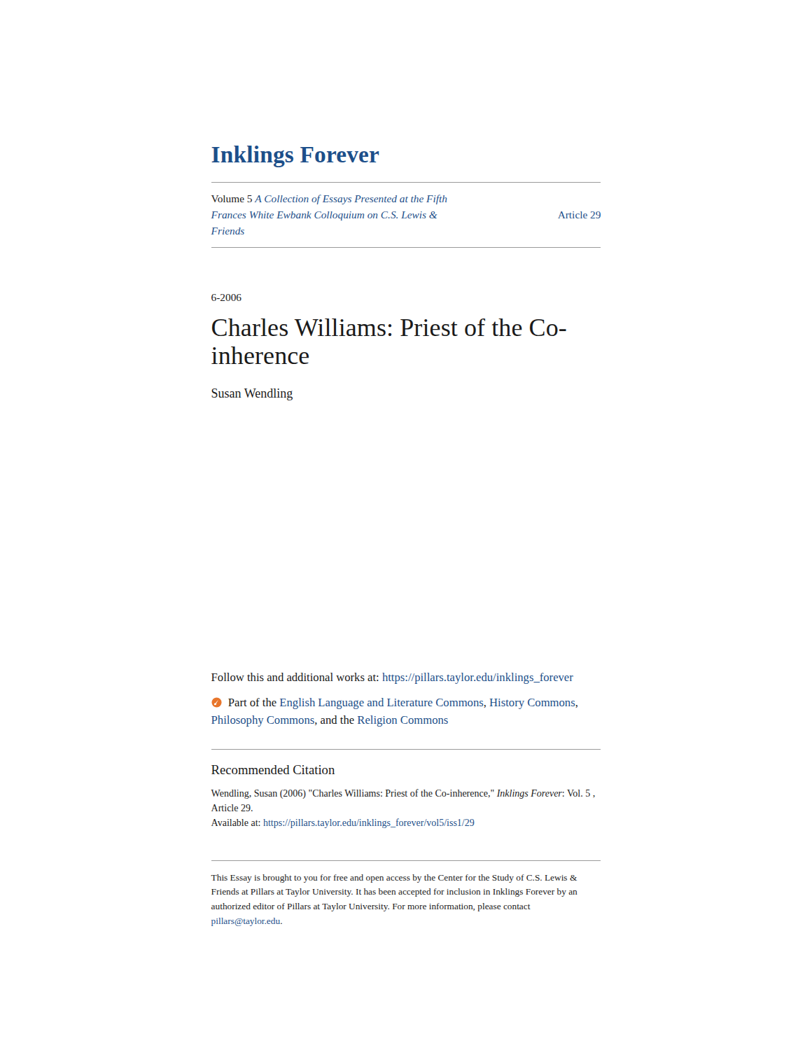Inklings Forever
Volume 5 A Collection of Essays Presented at the Fifth Frances White Ewbank Colloquium on C.S. Lewis & Friends
Article 29
6-2006
Charles Williams: Priest of the Co-inherence
Susan Wendling
Follow this and additional works at: https://pillars.taylor.edu/inklings_forever
Part of the English Language and Literature Commons, History Commons, Philosophy Commons, and the Religion Commons
Recommended Citation
Wendling, Susan (2006) "Charles Williams: Priest of the Co-inherence," Inklings Forever: Vol. 5 , Article 29.
Available at: https://pillars.taylor.edu/inklings_forever/vol5/iss1/29
This Essay is brought to you for free and open access by the Center for the Study of C.S. Lewis & Friends at Pillars at Taylor University. It has been accepted for inclusion in Inklings Forever by an authorized editor of Pillars at Taylor University. For more information, please contact pillars@taylor.edu.